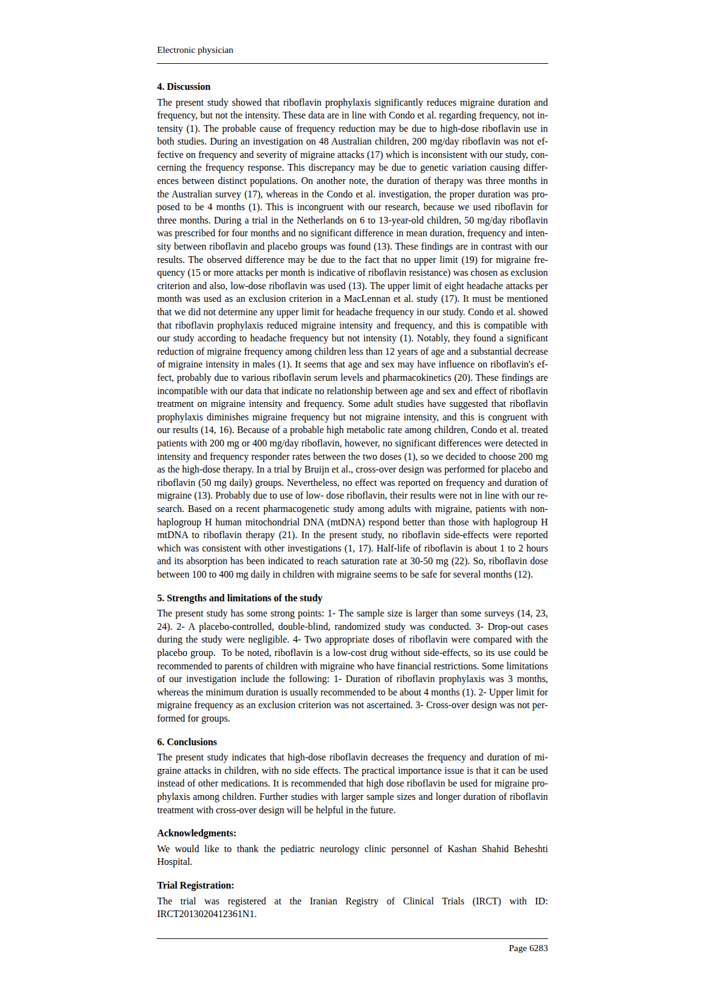Electronic physician
4. Discussion
The present study showed that riboflavin prophylaxis significantly reduces migraine duration and frequency, but not the intensity. These data are in line with Condo et al. regarding frequency, not intensity (1). The probable cause of frequency reduction may be due to high-dose riboflavin use in both studies. During an investigation on 48 Australian children, 200 mg/day riboflavin was not effective on frequency and severity of migraine attacks (17) which is inconsistent with our study, concerning the frequency response. This discrepancy may be due to genetic variation causing differences between distinct populations. On another note, the duration of therapy was three months in the Australian survey (17), whereas in the Condo et al. investigation, the proper duration was proposed to be 4 months (1). This is incongruent with our research, because we used riboflavin for three months. During a trial in the Netherlands on 6 to 13-year-old children, 50 mg/day riboflavin was prescribed for four months and no significant difference in mean duration, frequency and intensity between riboflavin and placebo groups was found (13). These findings are in contrast with our results. The observed difference may be due to the fact that no upper limit (19) for migraine frequency (15 or more attacks per month is indicative of riboflavin resistance) was chosen as exclusion criterion and also, low-dose riboflavin was used (13). The upper limit of eight headache attacks per month was used as an exclusion criterion in a MacLennan et al. study (17). It must be mentioned that we did not determine any upper limit for headache frequency in our study. Condo et al. showed that riboflavin prophylaxis reduced migraine intensity and frequency, and this is compatible with our study according to headache frequency but not intensity (1). Notably, they found a significant reduction of migraine frequency among children less than 12 years of age and a substantial decrease of migraine intensity in males (1). It seems that age and sex may have influence on riboflavin's effect, probably due to various riboflavin serum levels and pharmacokinetics (20). These findings are incompatible with our data that indicate no relationship between age and sex and effect of riboflavin treatment on migraine intensity and frequency. Some adult studies have suggested that riboflavin prophylaxis diminishes migraine frequency but not migraine intensity, and this is congruent with our results (14, 16). Because of a probable high metabolic rate among children, Condo et al. treated patients with 200 mg or 400 mg/day riboflavin, however, no significant differences were detected in intensity and frequency responder rates between the two doses (1), so we decided to choose 200 mg as the high-dose therapy. In a trial by Bruijn et al., cross-over design was performed for placebo and riboflavin (50 mg daily) groups. Nevertheless, no effect was reported on frequency and duration of migraine (13). Probably due to use of low- dose riboflavin, their results were not in line with our research. Based on a recent pharmacogenetic study among adults with migraine, patients with non-haplogroup H human mitochondrial DNA (mtDNA) respond better than those with haplogroup H mtDNA to riboflavin therapy (21). In the present study, no riboflavin side-effects were reported which was consistent with other investigations (1, 17). Half-life of riboflavin is about 1 to 2 hours and its absorption has been indicated to reach saturation rate at 30-50 mg (22). So, riboflavin dose between 100 to 400 mg daily in children with migraine seems to be safe for several months (12).
5. Strengths and limitations of the study
The present study has some strong points: 1- The sample size is larger than some surveys (14, 23, 24). 2- A placebo-controlled, double-blind, randomized study was conducted. 3- Drop-out cases during the study were negligible. 4- Two appropriate doses of riboflavin were compared with the placebo group. To be noted, riboflavin is a low-cost drug without side-effects, so its use could be recommended to parents of children with migraine who have financial restrictions. Some limitations of our investigation include the following: 1- Duration of riboflavin prophylaxis was 3 months, whereas the minimum duration is usually recommended to be about 4 months (1). 2- Upper limit for migraine frequency as an exclusion criterion was not ascertained. 3- Cross-over design was not performed for groups.
6. Conclusions
The present study indicates that high-dose riboflavin decreases the frequency and duration of migraine attacks in children, with no side effects. The practical importance issue is that it can be used instead of other medications. It is recommended that high dose riboflavin be used for migraine prophylaxis among children. Further studies with larger sample sizes and longer duration of riboflavin treatment with cross-over design will be helpful in the future.
Acknowledgments:
We would like to thank the pediatric neurology clinic personnel of Kashan Shahid Beheshti Hospital.
Trial Registration:
The trial was registered at the Iranian Registry of Clinical Trials (IRCT) with ID: IRCT2013020412361N1.
Page 6283